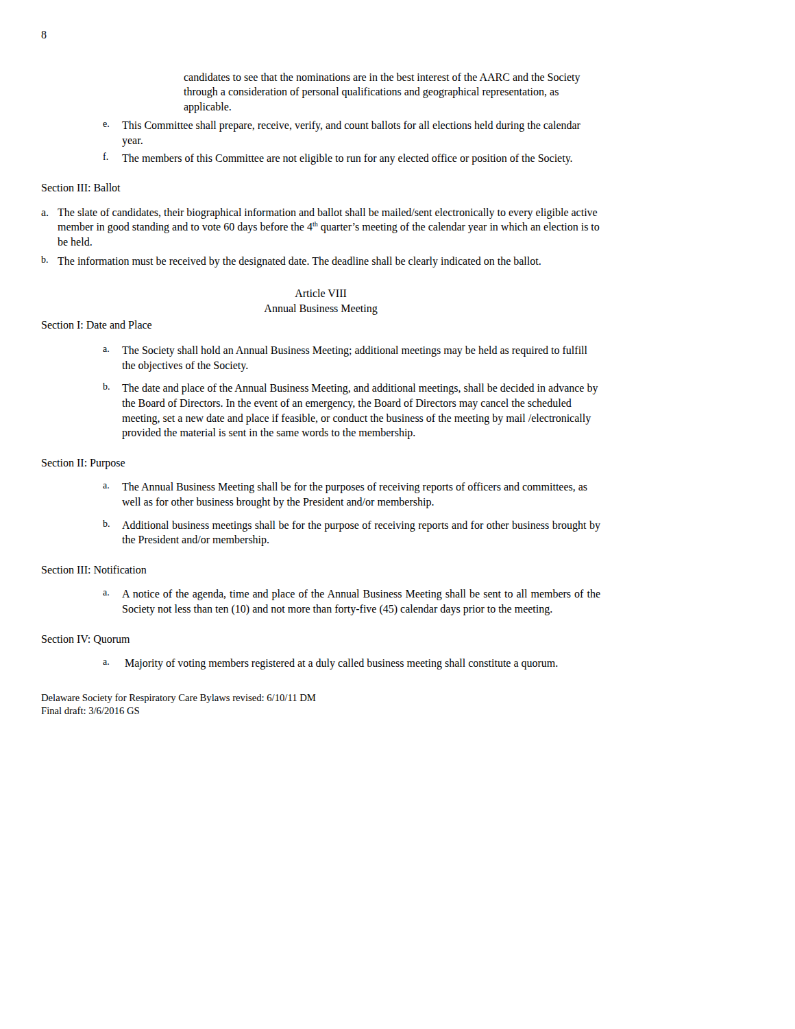8
candidates to see that the nominations are in the best interest of the AARC and the Society through a consideration of personal qualifications and geographical representation, as applicable.
e. This Committee shall prepare, receive, verify, and count ballots for all elections held during the calendar year.
f. The members of this Committee are not eligible to run for any elected office or position of the Society.
Section III: Ballot
a. The slate of candidates, their biographical information and ballot shall be mailed/sent electronically to every eligible active member in good standing and to vote 60 days before the 4th quarter’s meeting of the calendar year in which an election is to be held.
b. The information must be received by the designated date. The deadline shall be clearly indicated on the ballot.
Article VIII
Annual Business Meeting
Section I: Date and Place
a. The Society shall hold an Annual Business Meeting; additional meetings may be held as required to fulfill the objectives of the Society.
b. The date and place of the Annual Business Meeting, and additional meetings, shall be decided in advance by the Board of Directors. In the event of an emergency, the Board of Directors may cancel the scheduled meeting, set a new date and place if feasible, or conduct the business of the meeting by mail /electronically provided the material is sent in the same words to the membership.
Section II: Purpose
a. The Annual Business Meeting shall be for the purposes of receiving reports of officers and committees, as well as for other business brought by the President and/or membership.
b. Additional business meetings shall be for the purpose of receiving reports and for other business brought by the President and/or membership.
Section III: Notification
a. A notice of the agenda, time and place of the Annual Business Meeting shall be sent to all members of the Society not less than ten (10) and not more than forty-five (45) calendar days prior to the meeting.
Section IV: Quorum
a. Majority of voting members registered at a duly called business meeting shall constitute a quorum.
Delaware Society for Respiratory Care Bylaws revised: 6/10/11 DM
Final draft: 3/6/2016 GS